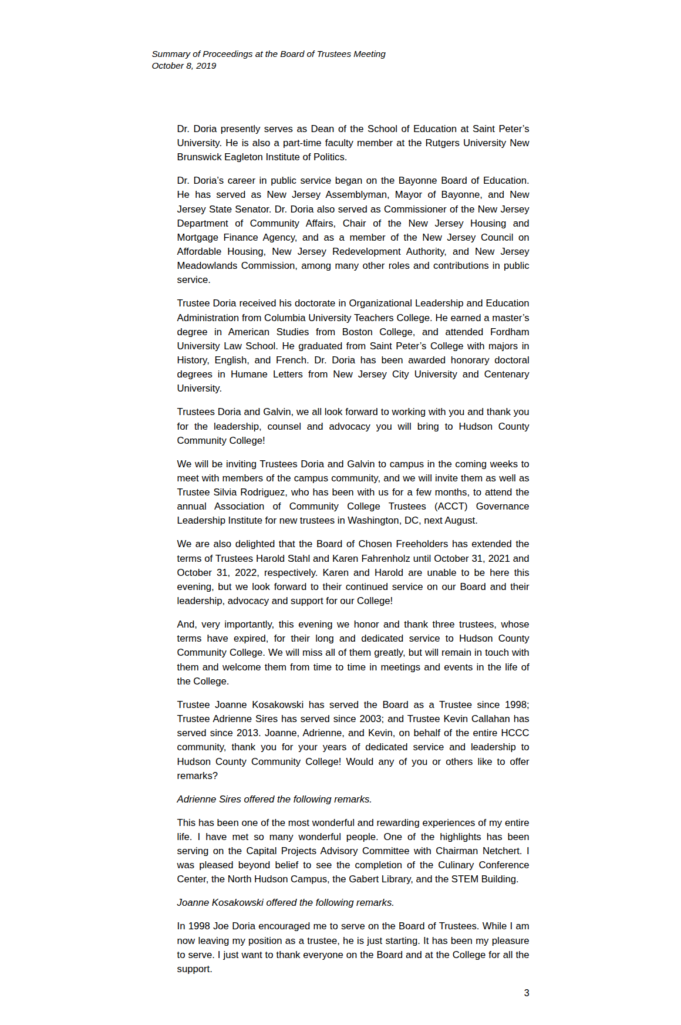Summary of Proceedings at the Board of Trustees Meeting
October 8, 2019
Dr. Doria presently serves as Dean of the School of Education at Saint Peter’s University. He is also a part-time faculty member at the Rutgers University New Brunswick Eagleton Institute of Politics.
Dr. Doria’s career in public service began on the Bayonne Board of Education. He has served as New Jersey Assemblyman, Mayor of Bayonne, and New Jersey State Senator. Dr. Doria also served as Commissioner of the New Jersey Department of Community Affairs, Chair of the New Jersey Housing and Mortgage Finance Agency, and as a member of the New Jersey Council on Affordable Housing, New Jersey Redevelopment Authority, and New Jersey Meadowlands Commission, among many other roles and contributions in public service.
Trustee Doria received his doctorate in Organizational Leadership and Education Administration from Columbia University Teachers College. He earned a master’s degree in American Studies from Boston College, and attended Fordham University Law School. He graduated from Saint Peter’s College with majors in History, English, and French. Dr. Doria has been awarded honorary doctoral degrees in Humane Letters from New Jersey City University and Centenary University.
Trustees Doria and Galvin, we all look forward to working with you and thank you for the leadership, counsel and advocacy you will bring to Hudson County Community College!
We will be inviting Trustees Doria and Galvin to campus in the coming weeks to meet with members of the campus community, and we will invite them as well as Trustee Silvia Rodriguez, who has been with us for a few months, to attend the annual Association of Community College Trustees (ACCT) Governance Leadership Institute for new trustees in Washington, DC, next August.
We are also delighted that the Board of Chosen Freeholders has extended the terms of Trustees Harold Stahl and Karen Fahrenholz until October 31, 2021 and October 31, 2022, respectively. Karen and Harold are unable to be here this evening, but we look forward to their continued service on our Board and their leadership, advocacy and support for our College!
And, very importantly, this evening we honor and thank three trustees, whose terms have expired, for their long and dedicated service to Hudson County Community College. We will miss all of them greatly, but will remain in touch with them and welcome them from time to time in meetings and events in the life of the College.
Trustee Joanne Kosakowski has served the Board as a Trustee since 1998; Trustee Adrienne Sires has served since 2003; and Trustee Kevin Callahan has served since 2013. Joanne, Adrienne, and Kevin, on behalf of the entire HCCC community, thank you for your years of dedicated service and leadership to Hudson County Community College! Would any of you or others like to offer remarks?
Adrienne Sires offered the following remarks.
This has been one of the most wonderful and rewarding experiences of my entire life. I have met so many wonderful people. One of the highlights has been serving on the Capital Projects Advisory Committee with Chairman Netchert. I was pleased beyond belief to see the completion of the Culinary Conference Center, the North Hudson Campus, the Gabert Library, and the STEM Building.
Joanne Kosakowski offered the following remarks.
In 1998 Joe Doria encouraged me to serve on the Board of Trustees. While I am now leaving my position as a trustee, he is just starting. It has been my pleasure to serve. I just want to thank everyone on the Board and at the College for all the support.
3